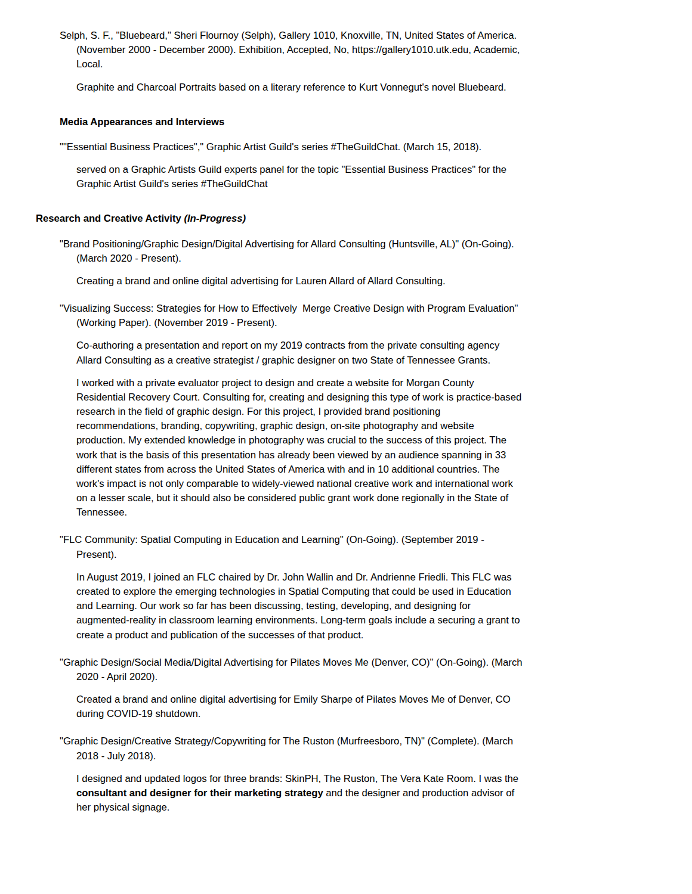Selph, S. F., "Bluebeard," Sheri Flournoy (Selph), Gallery 1010, Knoxville, TN, United States of America. (November 2000 - December 2000). Exhibition, Accepted, No, https://gallery1010.utk.edu, Academic, Local.
Graphite and Charcoal Portraits based on a literary reference to Kurt Vonnegut's novel Bluebeard.
Media Appearances and Interviews
""Essential Business Practices"," Graphic Artist Guild's series #TheGuildChat. (March 15, 2018).
served on a Graphic Artists Guild experts panel for the topic "Essential Business Practices" for the Graphic Artist Guild's series #TheGuildChat
Research and Creative Activity (In-Progress)
"Brand Positioning/Graphic Design/Digital Advertising for Allard Consulting (Huntsville, AL)" (On-Going). (March 2020 - Present).
Creating a brand and online digital advertising for Lauren Allard of Allard Consulting.
"Visualizing Success: Strategies for How to Effectively Merge Creative Design with Program Evaluation" (Working Paper). (November 2019 - Present).
Co-authoring a presentation and report on my 2019 contracts from the private consulting agency Allard Consulting as a creative strategist / graphic designer on two State of Tennessee Grants.
I worked with a private evaluator project to design and create a website for Morgan County Residential Recovery Court. Consulting for, creating and designing this type of work is practice-based research in the field of graphic design. For this project, I provided brand positioning recommendations, branding, copywriting, graphic design, on-site photography and website production. My extended knowledge in photography was crucial to the success of this project. The work that is the basis of this presentation has already been viewed by an audience spanning in 33 different states from across the United States of America with and in 10 additional countries. The work's impact is not only comparable to widely-viewed national creative work and international work on a lesser scale, but it should also be considered public grant work done regionally in the State of Tennessee.
"FLC Community: Spatial Computing in Education and Learning" (On-Going). (September 2019 - Present).
In August 2019, I joined an FLC chaired by Dr. John Wallin and Dr. Andrienne Friedli. This FLC was created to explore the emerging technologies in Spatial Computing that could be used in Education and Learning. Our work so far has been discussing, testing, developing, and designing for augmented-reality in classroom learning environments. Long-term goals include a securing a grant to create a product and publication of the successes of that product.
"Graphic Design/Social Media/Digital Advertising for Pilates Moves Me (Denver, CO)" (On-Going). (March 2020 - April 2020).
Created a brand and online digital advertising for Emily Sharpe of Pilates Moves Me of Denver, CO during COVID-19 shutdown.
"Graphic Design/Creative Strategy/Copywriting for The Ruston (Murfreesboro, TN)" (Complete). (March 2018 - July 2018).
I designed and updated logos for three brands: SkinPH, The Ruston, The Vera Kate Room. I was the consultant and designer for their marketing strategy and the designer and production advisor of her physical signage.